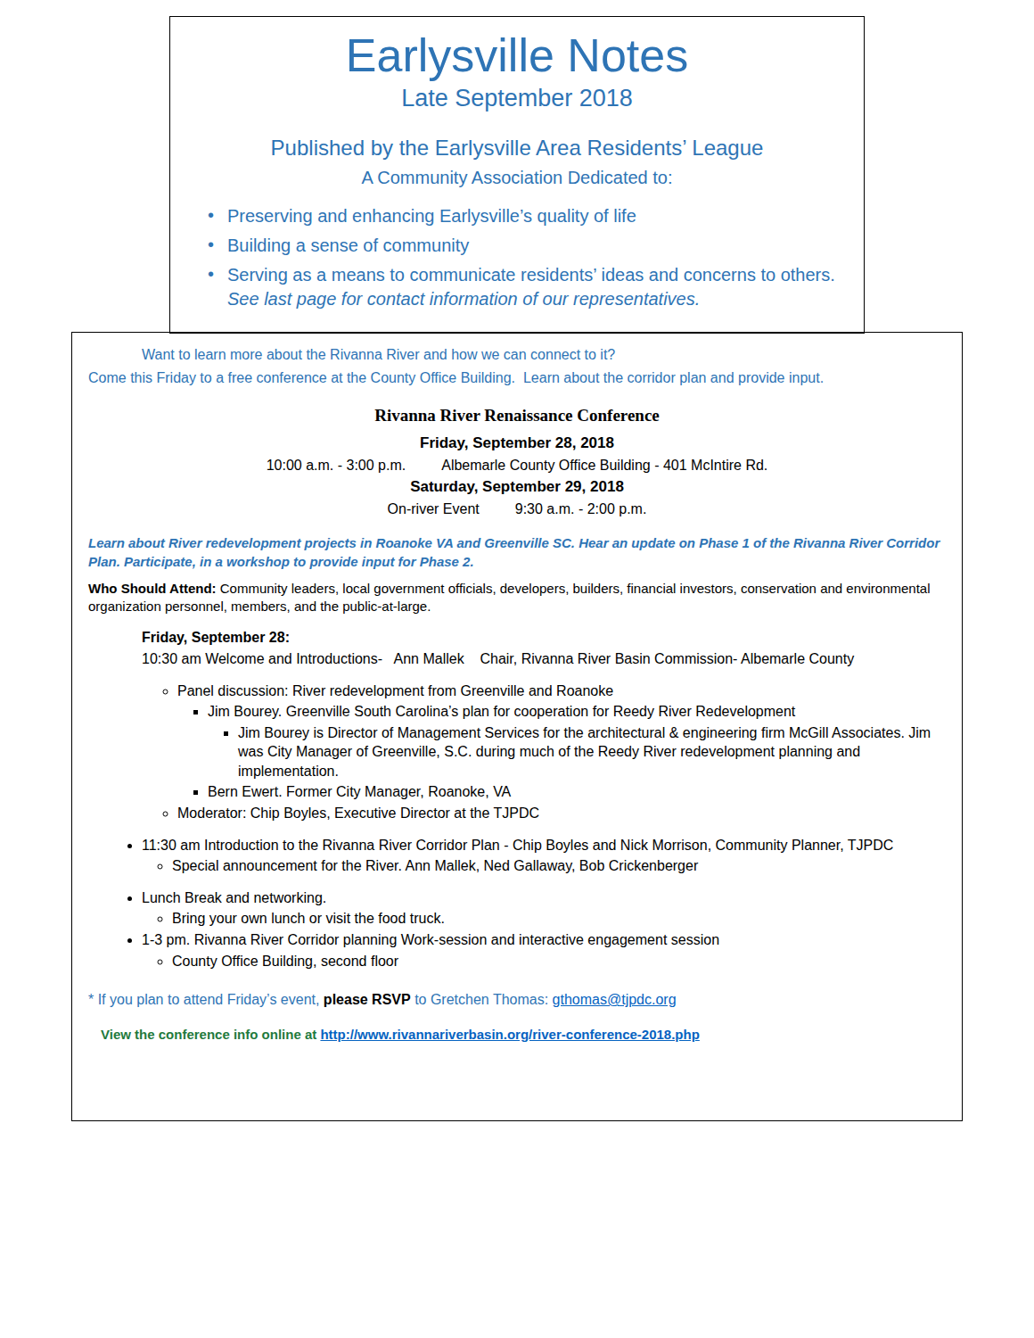Earlysville Notes
Late September 2018
Published by the Earlysville Area Residents’ League
A Community Association Dedicated to:
Preserving and enhancing Earlysville’s quality of life
Building a sense of community
Serving as a means to communicate residents’ ideas and concerns to others. See last page for contact information of our representatives.
Want to learn more about the Rivanna River and how we can connect to it?
Come this Friday to a free conference at the County Office Building. Learn about the corridor plan and provide input.
Rivanna River Renaissance Conference
Friday, September 28, 2018
10:00 a.m. - 3:00 p.m. Albemarle County Office Building - 401 McIntire Rd.
Saturday, September 29, 2018
On-river Event 9:30 a.m. - 2:00 p.m.
Learn about River redevelopment projects in Roanoke VA and Greenville SC. Hear an update on Phase 1 of the Rivanna River Corridor Plan. Participate, in a workshop to provide input for Phase 2.
Who Should Attend: Community leaders, local government officials, developers, builders, financial investors, conservation and environmental organization personnel, members, and the public-at-large.
Friday, September 28:
10:30 am Welcome and Introductions- Ann Mallek Chair, Rivanna River Basin Commission- Albemarle County
Panel discussion: River redevelopment from Greenville and Roanoke
Jim Bourey. Greenville South Carolina’s plan for cooperation for Reedy River Redevelopment
Jim Bourey is Director of Management Services for the architectural & engineering firm McGill Associates. Jim was City Manager of Greenville, S.C. during much of the Reedy River redevelopment planning and implementation.
Bern Ewert. Former City Manager, Roanoke, VA
Moderator: Chip Boyles, Executive Director at the TJPDC
11:30 am Introduction to the Rivanna River Corridor Plan - Chip Boyles and Nick Morrison, Community Planner, TJPDC
Special announcement for the River. Ann Mallek, Ned Gallaway, Bob Crickenberger
Lunch Break and networking.
Bring your own lunch or visit the food truck.
1-3 pm. Rivanna River Corridor planning Work-session and interactive engagement session
County Office Building, second floor
* If you plan to attend Friday’s event, please RSVP to Gretchen Thomas: gthomas@tjpdc.org
View the conference info online at http://www.rivannariverbasin.org/river-conference-2018.php